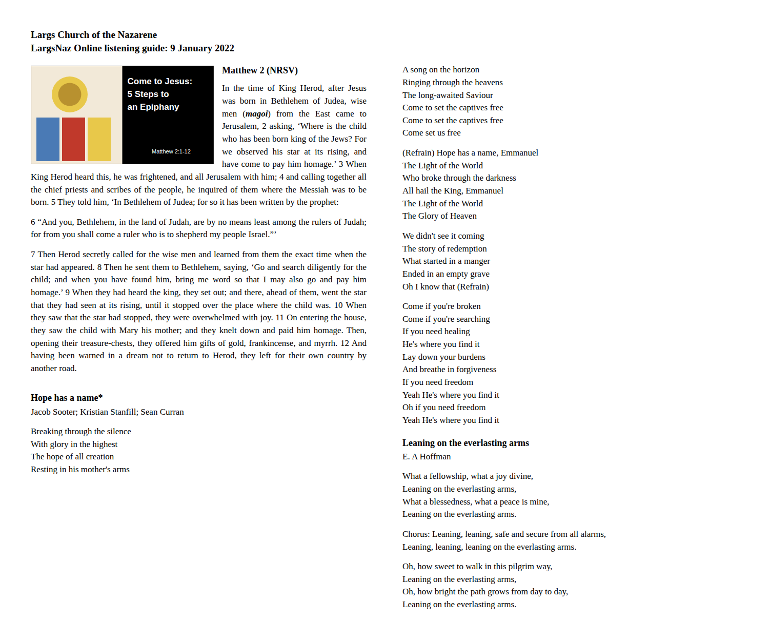Largs Church of the Nazarene
LargsNaz Online listening guide: 9 January 2022
Matthew 2 (NRSV)
In the time of King Herod, after Jesus was born in Bethlehem of Judea, wise men (magoi) from the East came to Jerusalem, 2 asking, ‘Where is the child who has been born king of the Jews? For we observed his star at its rising, and have come to pay him homage.’ 3 When King Herod heard this, he was frightened, and all Jerusalem with him; 4 and calling together all the chief priests and scribes of the people, he inquired of them where the Messiah was to be born. 5 They told him, ‘In Bethlehem of Judea; for so it has been written by the prophet:
6 “And you, Bethlehem, in the land of Judah, are by no means least among the rulers of Judah; for from you shall come a ruler who is to shepherd my people Israel.”’
7 Then Herod secretly called for the wise men and learned from them the exact time when the star had appeared. 8 Then he sent them to Bethlehem, saying, ‘Go and search diligently for the child; and when you have found him, bring me word so that I may also go and pay him homage.’ 9 When they had heard the king, they set out; and there, ahead of them, went the star that they had seen at its rising, until it stopped over the place where the child was. 10 When they saw that the star had stopped, they were overwhelmed with joy. 11 On entering the house, they saw the child with Mary his mother; and they knelt down and paid him homage. Then, opening their treasure-chests, they offered him gifts of gold, frankincense, and myrrh. 12 And having been warned in a dream not to return to Herod, they left for their own country by another road.
Hope has a name*
Jacob Sooter; Kristian Stanfill; Sean Curran
Breaking through the silence
With glory in the highest
The hope of all creation
Resting in his mother's arms
A song on the horizon
Ringing through the heavens
The long-awaited Saviour
Come to set the captives free
Come to set the captives free
Come set us free
(Refrain) Hope has a name, Emmanuel
The Light of the World
Who broke through the darkness
All hail the King, Emmanuel
The Light of the World
The Glory of Heaven
We didn't see it coming
The story of redemption
What started in a manger
Ended in an empty grave
Oh I know that (Refrain)
Come if you're broken
Come if you're searching
If you need healing
He's where you find it
Lay down your burdens
And breathe in forgiveness
If you need freedom
Yeah He's where you find it
Oh if you need freedom
Yeah He's where you find it
Leaning on the everlasting arms
E. A Hoffman
What a fellowship, what a joy divine,
Leaning on the everlasting arms,
What a blessedness, what a peace is mine,
Leaning on the everlasting arms.
Chorus: Leaning, leaning, safe and secure from all alarms,
Leaning, leaning, leaning on the everlasting arms.
Oh, how sweet to walk in this pilgrim way,
Leaning on the everlasting arms,
Oh, how bright the path grows from day to day,
Leaning on the everlasting arms.